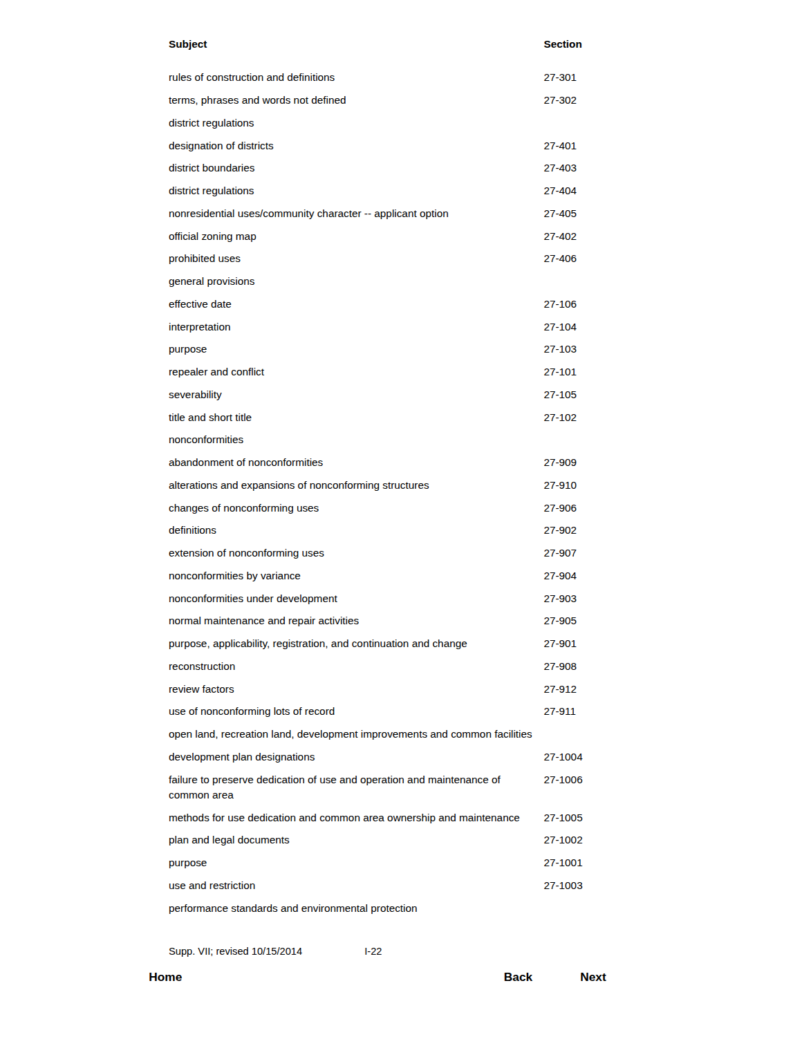| Subject | Section |
| --- | --- |
| rules of construction and definitions | 27-301 |
| terms, phrases and words not defined | 27-302 |
| district regulations | |
| designation of districts | 27-401 |
| district boundaries | 27-403 |
| district regulations | 27-404 |
| nonresidential uses/community character -- applicant option | 27-405 |
| official zoning map | 27-402 |
| prohibited uses | 27-406 |
| general provisions | |
| effective date | 27-106 |
| interpretation | 27-104 |
| purpose | 27-103 |
| repealer and conflict | 27-101 |
| severability | 27-105 |
| title and short title | 27-102 |
| nonconformities | |
| abandonment of nonconformities | 27-909 |
| alterations and expansions of nonconforming structures | 27-910 |
| changes of nonconforming uses | 27-906 |
| definitions | 27-902 |
| extension of nonconforming uses | 27-907 |
| nonconformities by variance | 27-904 |
| nonconformities under development | 27-903 |
| normal maintenance and repair activities | 27-905 |
| purpose, applicability, registration, and continuation and change | 27-901 |
| reconstruction | 27-908 |
| review factors | 27-912 |
| use of nonconforming lots of record | 27-911 |
| open land, recreation land, development improvements and common facilities | |
| development plan designations | 27-1004 |
| failure to preserve dedication of use and operation and maintenance of common area | 27-1006 |
| methods for use dedication and common area ownership and maintenance | 27-1005 |
| plan and legal documents | 27-1002 |
| purpose | 27-1001 |
| use and restriction | 27-1003 |
| performance standards and environmental protection | |
Supp. VII; revised 10/15/2014 I-22
Home Back Next